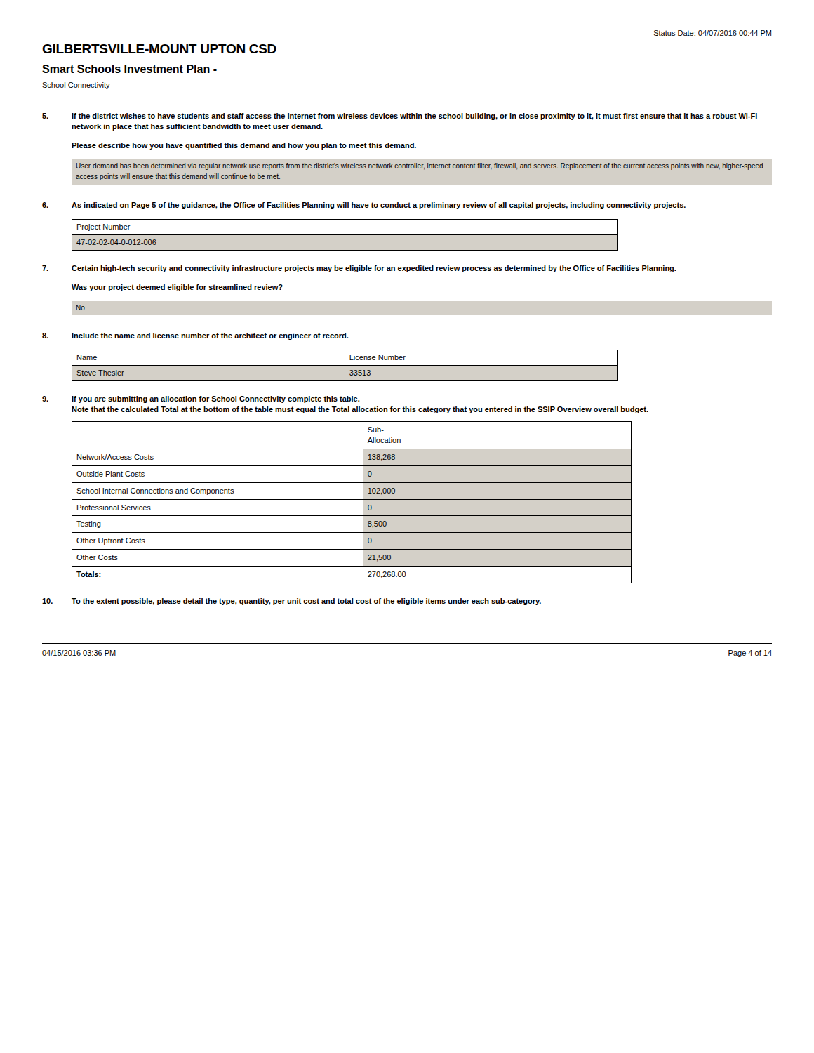Status Date: 04/07/2016 00:44 PM
GILBERTSVILLE-MOUNT UPTON CSD
Smart Schools Investment Plan -
School Connectivity
5.
If the district wishes to have students and staff access the Internet from wireless devices within the school building, or in close proximity to it, it must first ensure that it has a robust Wi-Fi network in place that has sufficient bandwidth to meet user demand.
Please describe how you have quantified this demand and how you plan to meet this demand.
User demand has been determined via regular network use reports from the district's wireless network controller, internet content filter, firewall, and servers. Replacement of the current access points with new, higher-speed access points will ensure that this demand will continue to be met.
6.
As indicated on Page 5 of the guidance, the Office of Facilities Planning will have to conduct a preliminary review of all capital projects, including connectivity projects.
| Project Number |
| 47-02-02-04-0-012-006 |
7.
Certain high-tech security and connectivity infrastructure projects may be eligible for an expedited review process as determined by the Office of Facilities Planning.
Was your project deemed eligible for streamlined review?
No
8.
Include the name and license number of the architect or engineer of record.
| Name | License Number |
| Steve Thesier | 33513 |
9.
If you are submitting an allocation for School Connectivity complete this table.
Note that the calculated Total at the bottom of the table must equal the Total allocation for this category that you entered in the SSIP Overview overall budget.
| | Sub- Allocation |
| Network/Access Costs | 138,268 |
| Outside Plant Costs | 0 |
| School Internal Connections and Components | 102,000 |
| Professional Services | 0 |
| Testing | 8,500 |
| Other Upfront Costs | 0 |
| Other Costs | 21,500 |
| Totals: | 270,268.00 |
10.
To the extent possible, please detail the type, quantity, per unit cost and total cost of the eligible items under each sub-category.
04/15/2016 03:36 PM
Page 4 of 14